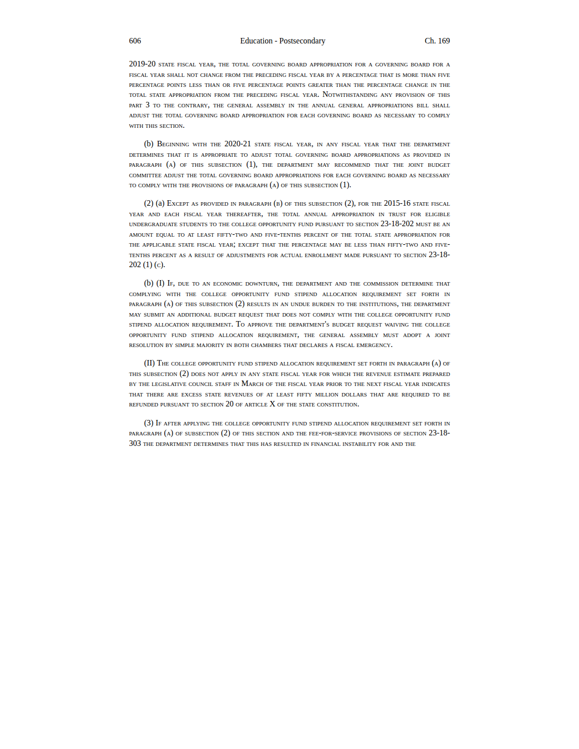606
Education - Postsecondary
Ch. 169
2019-20 state fiscal year, the total governing board appropriation for a governing board for a fiscal year shall not change from the preceding fiscal year by a percentage that is more than five percentage points less than or five percentage points greater than the percentage change in the total state appropriation from the preceding fiscal year. Notwithstanding any provision of this part 3 to the contrary, the general assembly in the annual general appropriations bill shall adjust the total governing board appropriation for each governing board as necessary to comply with this section.
(b) Beginning with the 2020-21 state fiscal year, in any fiscal year that the department determines that it is appropriate to adjust total governing board appropriations as provided in paragraph (a) of this subsection (1), the department may recommend that the joint budget committee adjust the total governing board appropriations for each governing board as necessary to comply with the provisions of paragraph (a) of this subsection (1).
(2) (a) Except as provided in paragraph (b) of this subsection (2), for the 2015-16 state fiscal year and each fiscal year thereafter, the total annual appropriation in trust for eligible undergraduate students to the college opportunity fund pursuant to section 23-18-202 must be an amount equal to at least fifty-two and five-tenths percent of the total state appropriation for the applicable state fiscal year; except that the percentage may be less than fifty-two and five-tenths percent as a result of adjustments for actual enrollment made pursuant to section 23-18-202 (1) (c).
(b) (I) If, due to an economic downturn, the department and the commission determine that complying with the college opportunity fund stipend allocation requirement set forth in paragraph (a) of this subsection (2) results in an undue burden to the institutions, the department may submit an additional budget request that does not comply with the college opportunity fund stipend allocation requirement. To approve the department's budget request waiving the college opportunity fund stipend allocation requirement, the general assembly must adopt a joint resolution by simple majority in both chambers that declares a fiscal emergency.
(II) The college opportunity fund stipend allocation requirement set forth in paragraph (a) of this subsection (2) does not apply in any state fiscal year for which the revenue estimate prepared by the legislative council staff in March of the fiscal year prior to the next fiscal year indicates that there are excess state revenues of at least fifty million dollars that are required to be refunded pursuant to section 20 of article X of the state constitution.
(3) If after applying the college opportunity fund stipend allocation requirement set forth in paragraph (a) of subsection (2) of this section and the fee-for-service provisions of section 23-18-303 the department determines that this has resulted in financial instability for and the